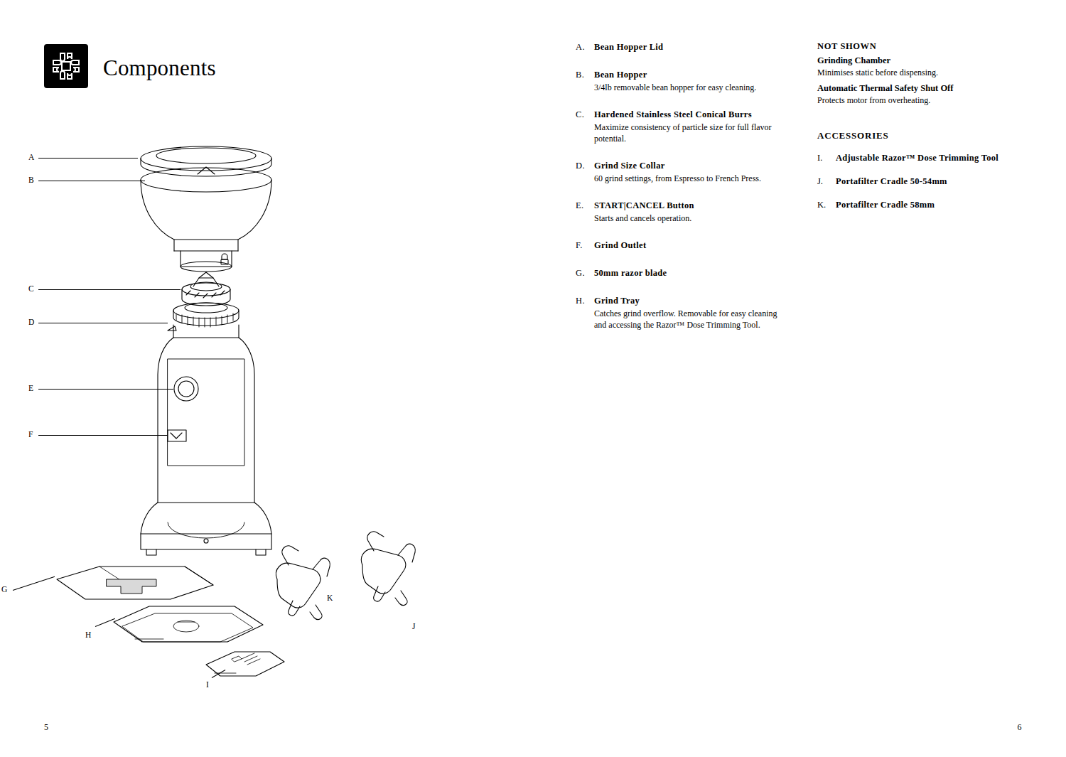Components
A B C D E F G H I K J
5
A.
Bean Hopper Lid
B.
Bean Hopper
3/4lb removable bean hopper for easy cleaning.
C.
Hardened Stainless Steel Conical Burrs
Maximize consistency of particle size for full flavor potential.
D.
Grind Size Collar
60 grind settings, from Espresso to French Press.
E.
START|CANCEL Button
Starts and cancels operation.
F.
Grind Outlet
G.
50mm razor blade
H.
Grind Tray
Catches grind overflow. Removable for easy cleaning and accessing the Razor™ Dose Trimming Tool.
NOT SHOWN
Grinding Chamber
Minimises static before dispensing.
Automatic Thermal Safety Shut Off
Protects motor from overheating.
ACCESSORIES
I.
Adjustable Razor™ Dose Trimming Tool
J.
Portafilter Cradle 50-54mm
K.
Portafilter Cradle 58mm
6